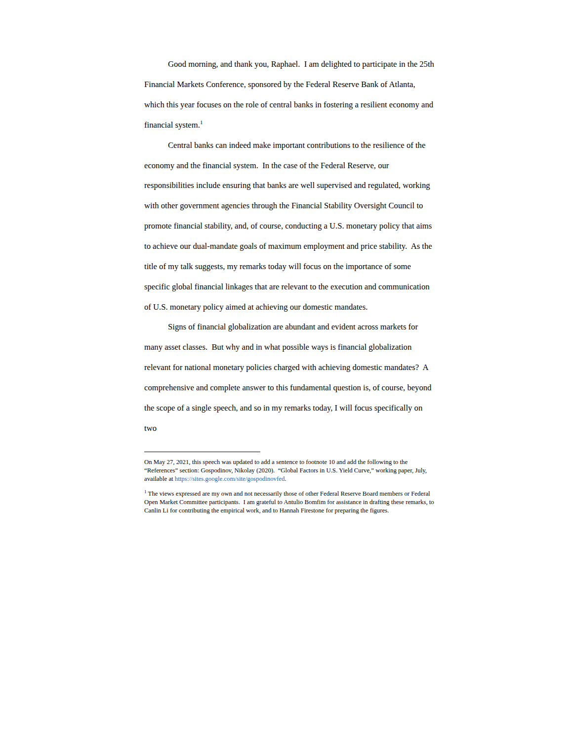Good morning, and thank you, Raphael. I am delighted to participate in the 25th Financial Markets Conference, sponsored by the Federal Reserve Bank of Atlanta, which this year focuses on the role of central banks in fostering a resilient economy and financial system.1
Central banks can indeed make important contributions to the resilience of the economy and the financial system. In the case of the Federal Reserve, our responsibilities include ensuring that banks are well supervised and regulated, working with other government agencies through the Financial Stability Oversight Council to promote financial stability, and, of course, conducting a U.S. monetary policy that aims to achieve our dual-mandate goals of maximum employment and price stability. As the title of my talk suggests, my remarks today will focus on the importance of some specific global financial linkages that are relevant to the execution and communication of U.S. monetary policy aimed at achieving our domestic mandates.
Signs of financial globalization are abundant and evident across markets for many asset classes. But why and in what possible ways is financial globalization relevant for national monetary policies charged with achieving domestic mandates? A comprehensive and complete answer to this fundamental question is, of course, beyond the scope of a single speech, and so in my remarks today, I will focus specifically on two
On May 27, 2021, this speech was updated to add a sentence to footnote 10 and add the following to the “References” section: Gospodinov, Nikolay (2020). “Global Factors in U.S. Yield Curve,” working paper, July, available at https://sites.google.com/site/gospodinovfed.
1 The views expressed are my own and not necessarily those of other Federal Reserve Board members or Federal Open Market Committee participants. I am grateful to Antulio Bomfim for assistance in drafting these remarks, to Canlin Li for contributing the empirical work, and to Hannah Firestone for preparing the figures.